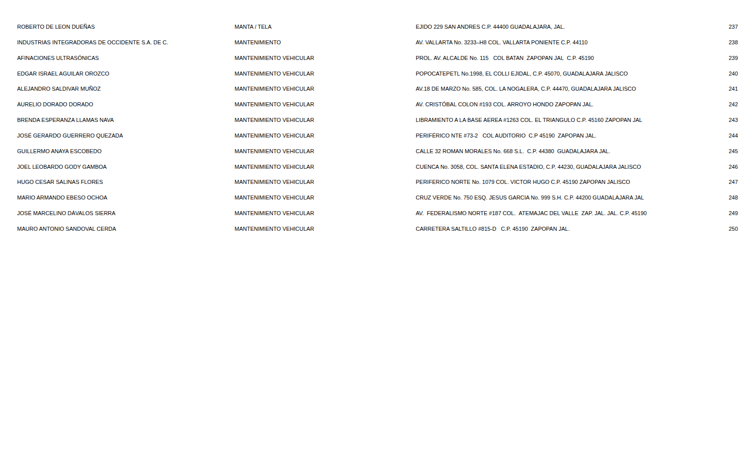| ROBERTO DE LEON DUEÑAS | MANTA / TELA | EJIDO 229 SAN ANDRES C.P. 44400 GUADALAJARA, JAL. | 237 |
| INDUSTRIAS INTEGRADORAS DE OCCIDENTE S.A. DE C. | MANTENIMIENTO | AV. VALLARTA No. 3233–H8 COL. VALLARTA PONIENTE C.P. 44110 | 238 |
| AFINACIONES ULTRASÓNICAS | MANTENIMIENTO VEHICULAR | PROL. AV. ALCALDE No. 115 COL BATAN ZAPOPAN JAL C.P. 45190 | 239 |
| EDGAR ISRAEL AGUILAR OROZCO | MANTENIMIENTO VEHICULAR | POPOCATEPETL No.1998, EL COLLI EJIDAL, C.P. 45070, GUADALAJARA JALISCO | 240 |
| ALEJANDRO SALDIVAR MUÑOZ | MANTENIMIENTO VEHICULAR | AV.18 DE MARZO No. 585, COL. LA NOGALERA, C.P. 44470, GUADALAJARA JALISCO | 241 |
| AURELIO DORADO DORADO | MANTENIMIENTO VEHICULAR | AV. CRISTÓBAL COLON #193 COL. ARROYO HONDO ZAPOPAN JAL. | 242 |
| BRENDA ESPERANZA LLAMAS NAVA | MANTENIMIENTO VEHICULAR | LIBRAMIENTO A LA BASE AEREA #1263 COL. EL TRIANGULO C.P. 45160 ZAPOPAN JAL | 243 |
| JOSÉ GERARDO GUERRERO QUEZADA | MANTENIMIENTO VEHICULAR | PERIFÉRICO NTE #73-2 COL AUDITORIO C.P 45190 ZAPOPAN JAL. | 244 |
| GUILLERMO ANAYA ESCOBEDO | MANTENIMIENTO VEHICULAR | CALLE 32 ROMAN MORALES No. 668 S.L. C.P. 44380 GUADALAJARA JAL. | 245 |
| JOEL LEOBARDO GODY GAMBOA | MANTENIMIENTO VEHICULAR | CUENCA No. 3058, COL. SANTA ELENA ESTADIO, C.P. 44230, GUADALAJARA JALISCO | 246 |
| HUGO CESAR SALINAS FLORES | MANTENIMIENTO VEHICULAR | PERIFERICO NORTE No. 1079 COL. VICTOR HUGO C.P. 45190 ZAPOPAN JALISCO | 247 |
| MARIO ARMANDO EBESO OCHOA | MANTENIMIENTO VEHICULAR | CRUZ VERDE No. 750 ESQ. JESUS GARCIA No. 999 S.H. C.P. 44200 GUADALAJARA JAL | 248 |
| JOSÉ MARCELINO DÁVALOS SIERRA | MANTENIMIENTO VEHICULAR | AV. FEDERALISMO NORTE #187 COL. ATEMAJAC DEL VALLE ZAP. JAL. JAL. C.P. 45190 | 249 |
| MAURO ANTONIO SANDOVAL CERDA | MANTENIMIENTO VEHICULAR | CARRETERA SALTILLO #815-D C.P. 45190 ZAPOPAN JAL. | 250 |